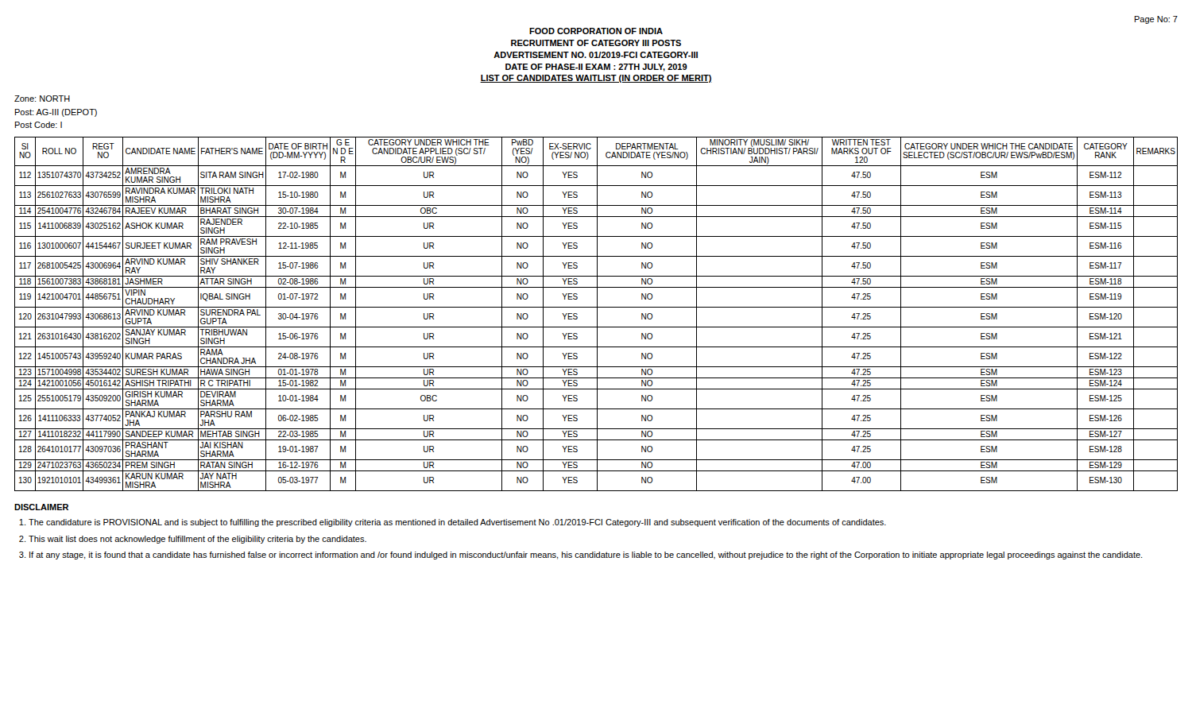Page No: 7
FOOD CORPORATION OF INDIA
RECRUITMENT OF CATEGORY III POSTS
ADVERTISEMENT NO. 01/2019-FCI Category-III
DATE OF PHASE-II EXAM : 27th July, 2019
LIST OF CANDIDATES WAITLIST (IN ORDER OF MERIT)
Zone: NORTH
Post: AG-III (DEPOT)
Post Code: I
| SI NO | ROLL NO | REGT NO | CANDIDATE NAME | FATHER'S NAME | DATE OF BIRTH (DD-MM-YYYY) | G E N D E R | CATEGORY UNDER WHICH THE CANDIDATE APPLIED (SC/ ST/ OBC/UR/ EWS) | PwBD (YES/ NO) | EX-SERVIC (YES/ NO) | DEPARTMENTAL CANDIDATE (YES/NO) | MINORITY (MUSLIM/ SIKH/ CHRISTIAN/ BUDDHIST/ PARSI/ JAIN) | WRITTEN TEST MARKS OUT OF 120 | CATEGORY UNDER WHICH THE CANDIDATE SELECTED (SC/ST/OBC/UR/ EWS/PwBD/ESM) | CATEGORY RANK | REMARKS |
| --- | --- | --- | --- | --- | --- | --- | --- | --- | --- | --- | --- | --- | --- | --- | --- |
| 112 | 1351074370 | 43734252 | AMRENDRA KUMAR SINGH | SITA RAM SINGH | 17-02-1980 | M | UR | NO | YES | NO | | 47.50 | ESM | ESM-112 | |
| 113 | 2561027633 | 43076599 | RAVINDRA KUMAR MISHRA | TRILOKI NATH MISHRA | 15-10-1980 | M | UR | NO | YES | NO | | 47.50 | ESM | ESM-113 | |
| 114 | 2541004776 | 43246784 | RAJEEV KUMAR | BHARAT SINGH | 30-07-1984 | M | OBC | NO | YES | NO | | 47.50 | ESM | ESM-114 | |
| 115 | 1411006839 | 43025162 | ASHOK KUMAR | RAJENDER SINGH | 22-10-1985 | M | UR | NO | YES | NO | | 47.50 | ESM | ESM-115 | |
| 116 | 1301000607 | 44154467 | SURJEET KUMAR | RAM PRAVESH SINGH | 12-11-1985 | M | UR | NO | YES | NO | | 47.50 | ESM | ESM-116 | |
| 117 | 2681005425 | 43006964 | ARVIND KUMAR RAY | SHIV SHANKER RAY | 15-07-1986 | M | UR | NO | YES | NO | | 47.50 | ESM | ESM-117 | |
| 118 | 1561007383 | 43868181 | JASHMER | ATTAR SINGH | 02-08-1986 | M | UR | NO | YES | NO | | 47.50 | ESM | ESM-118 | |
| 119 | 1421004701 | 44856751 | VIPIN CHAUDHARY | IQBAL SINGH | 01-07-1972 | M | UR | NO | YES | NO | | 47.25 | ESM | ESM-119 | |
| 120 | 2631047993 | 43068613 | ARVIND KUMAR GUPTA | SURENDRA PAL GUPTA | 30-04-1976 | M | UR | NO | YES | NO | | 47.25 | ESM | ESM-120 | |
| 121 | 2631016430 | 43816202 | SANJAY KUMAR SINGH | TRIBHUWAN SINGH | 15-06-1976 | M | UR | NO | YES | NO | | 47.25 | ESM | ESM-121 | |
| 122 | 1451005743 | 43959240 | KUMAR PARAS | RAMA CHANDRA JHA | 24-08-1976 | M | UR | NO | YES | NO | | 47.25 | ESM | ESM-122 | |
| 123 | 1571004998 | 43534402 | SURESH KUMAR | HAWA SINGH | 01-01-1978 | M | UR | NO | YES | NO | | 47.25 | ESM | ESM-123 | |
| 124 | 1421001056 | 45016142 | ASHISH TRIPATHI | R C TRIPATHI | 15-01-1982 | M | UR | NO | YES | NO | | 47.25 | ESM | ESM-124 | |
| 125 | 2551005179 | 43509200 | GIRISH KUMAR SHARMA | DEVIRAM SHARMA | 10-01-1984 | M | OBC | NO | YES | NO | | 47.25 | ESM | ESM-125 | |
| 126 | 1411106333 | 43774052 | PANKAJ KUMAR JHA | PARSHU RAM JHA | 06-02-1985 | M | UR | NO | YES | NO | | 47.25 | ESM | ESM-126 | |
| 127 | 1411018232 | 44117990 | SANDEEP KUMAR | MEHTAB SINGH | 22-03-1985 | M | UR | NO | YES | NO | | 47.25 | ESM | ESM-127 | |
| 128 | 2641010177 | 43097036 | PRASHANT SHARMA | JAI KISHAN SHARMA | 19-01-1987 | M | UR | NO | YES | NO | | 47.25 | ESM | ESM-128 | |
| 129 | 2471023763 | 43650234 | PREM SINGH | RATAN SINGH | 16-12-1976 | M | UR | NO | YES | NO | | 47.00 | ESM | ESM-129 | |
| 130 | 1921010101 | 43499361 | KARUN KUMAR MISHRA | JAY NATH MISHRA | 05-03-1977 | M | UR | NO | YES | NO | | 47.00 | ESM | ESM-130 | |
DISCLAIMER
The candidature is PROVISIONAL and is subject to fulfilling the prescribed eligibility criteria as mentioned in detailed Advertisement No .01/2019-FCI Category-III and subsequent verification of the documents of candidates.
This wait list does not acknowledge fulfillment of the eligibility criteria by the candidates.
If at any stage, it is found that a candidate has furnished false or incorrect information and /or found indulged in misconduct/unfair means, his candidature is liable to be cancelled, without prejudice to the right of the Corporation to initiate appropriate legal proceedings against the candidate.